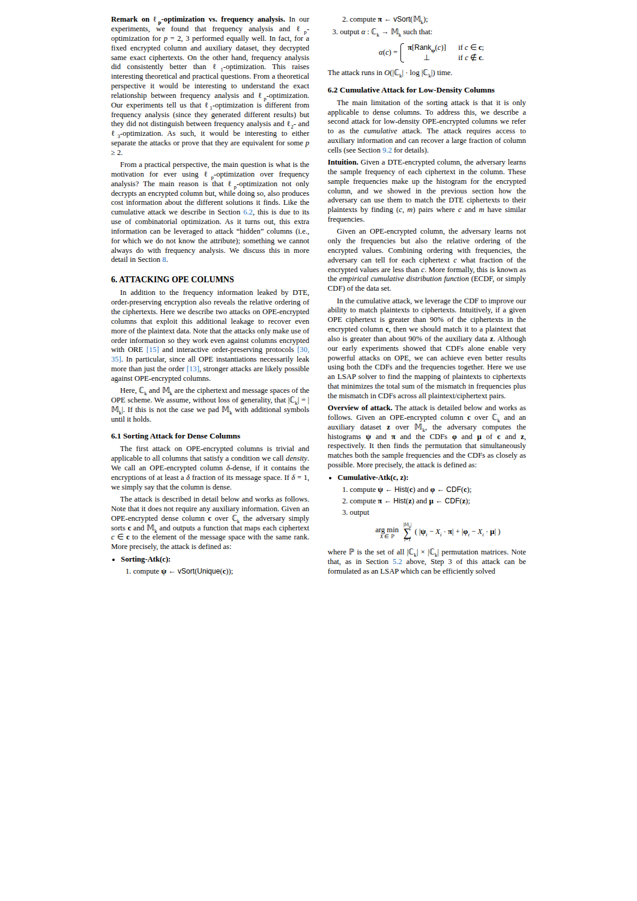Remark on ℓp-optimization vs. frequency analysis. In our experiments, we found that frequency analysis and ℓp-optimization for p = 2, 3 performed equally well. In fact, for a fixed encrypted column and auxiliary dataset, they decrypted same exact ciphertexts. On the other hand, frequency analysis did consistently better than ℓ1-optimization. This raises interesting theoretical and practical questions. From a theoretical perspective it would be interesting to understand the exact relationship between frequency analysis and ℓp-optimization. Our experiments tell us that ℓ1-optimization is different from frequency analysis (since they generated different results) but they did not distinguish between frequency analysis and ℓ2- and ℓ3-optimization. As such, it would be interesting to either separate the attacks or prove that they are equivalent for some p ≥ 2.
From a practical perspective, the main question is what is the motivation for ever using ℓp-optimization over frequency analysis? The main reason is that ℓp-optimization not only decrypts an encrypted column but, while doing so, also produces cost information about the different solutions it finds. Like the cumulative attack we describe in Section 6.2, this is due to its use of combinatorial optimization. As it turns out, this extra information can be leveraged to attack “hidden” columns (i.e., for which we do not know the attribute); something we cannot always do with frequency analysis. We discuss this in more detail in Section 8.
6. ATTACKING OPE COLUMNS
In addition to the frequency information leaked by DTE, order-preserving encryption also reveals the relative ordering of the ciphertexts. Here we describe two attacks on OPE-encrypted columns that exploit this additional leakage to recover even more of the plaintext data. Note that the attacks only make use of order information so they work even against columns encrypted with ORE [15] and interactive order-preserving protocols [30, 35]. In particular, since all OPE instantiations necessarily leak more than just the order [13], stronger attacks are likely possible against OPE-encrypted columns.
Here, ℂk and 𝕄k are the ciphertext and message spaces of the OPE scheme. We assume, without loss of generality, that |ℂk| = |𝕄k|. If this is not the case we pad 𝕄k with additional symbols until it holds.
6.1 Sorting Attack for Dense Columns
The first attack on OPE-encrypted columns is trivial and applicable to all columns that satisfy a condition we call density. We call an OPE-encrypted column δ-dense, if it contains the encryptions of at least a δ fraction of its message space. If δ = 1, we simply say that the column is dense.
The attack is described in detail below and works as follows. Note that it does not require any auxiliary information. Given an OPE-encrypted dense column c over ℂk the adversary simply sorts c and 𝕄k and outputs a function that maps each ciphertext c ∈ c to the element of the message space with the same rank. More precisely, the attack is defined as:
Sorting-Atk(c):
compute ψ ← vSort(Unique(c));
compute π ← vSort(𝕄k);
output α : ℂk → 𝕄k such that:
α(c) =
| π [ Rank ψ ( c )] | if c ∈ c ; |
| ⊥ | if c ∉ c . |
The attack runs in O(|ℂk| · log |ℂk|) time.
6.2 Cumulative Attack for Low-Density Columns
The main limitation of the sorting attack is that it is only applicable to dense columns. To address this, we describe a second attack for low-density OPE-encrypted columns we refer to as the cumulative attack. The attack requires access to auxiliary information and can recover a large fraction of column cells (see Section 9.2 for details).
Intuition. Given a DTE-encrypted column, the adversary learns the sample frequency of each ciphertext in the column. These sample frequencies make up the histogram for the encrypted column, and we showed in the previous section how the adversary can use them to match the DTE ciphertexts to their plaintexts by finding (c, m) pairs where c and m have similar frequencies.
Given an OPE-encrypted column, the adversary learns not only the frequencies but also the relative ordering of the encrypted values. Combining ordering with frequencies, the adversary can tell for each ciphertext c what fraction of the encrypted values are less than c. More formally, this is known as the empirical cumulative distribution function (ECDF, or simply CDF) of the data set.
In the cumulative attack, we leverage the CDF to improve our ability to match plaintexts to ciphertexts. Intuitively, if a given OPE ciphertext is greater than 90% of the ciphertexts in the encrypted column c, then we should match it to a plaintext that also is greater than about 90% of the auxiliary data z. Although our early experiments showed that CDFs alone enable very powerful attacks on OPE, we can achieve even better results using both the CDFs and the frequencies together. Here we use an LSAP solver to find the mapping of plaintexts to ciphertexts that minimizes the total sum of the mismatch in frequencies plus the mismatch in CDFs across all plaintext/ciphertext pairs.
Overview of attack. The attack is detailed below and works as follows. Given an OPE-encrypted column c over ℂk and an auxiliary dataset z over 𝕄k, the adversary computes the histograms ψ and π and the CDFs φ and μ of c and z, respectively. It then finds the permutation that simultaneously matches both the sample frequencies and the CDFs as closely as possible. More precisely, the attack is defined as:
Cumulative-Atk(c, z):
compute ψ ← Hist(c) and φ ← CDF(c);
compute π ← Hist(z) and μ ← CDF(z);
output
arg min X ∈ ℙ |𝕄k|∑i=1 ( |ψi − Xi · π| + |φi − Xi · μ| )
where ℙ is the set of all |ℂk| × |ℂk| permutation matrices. Note that, as in Section 5.2 above, Step 3 of this attack can be formulated as an LSAP which can be efficiently solved